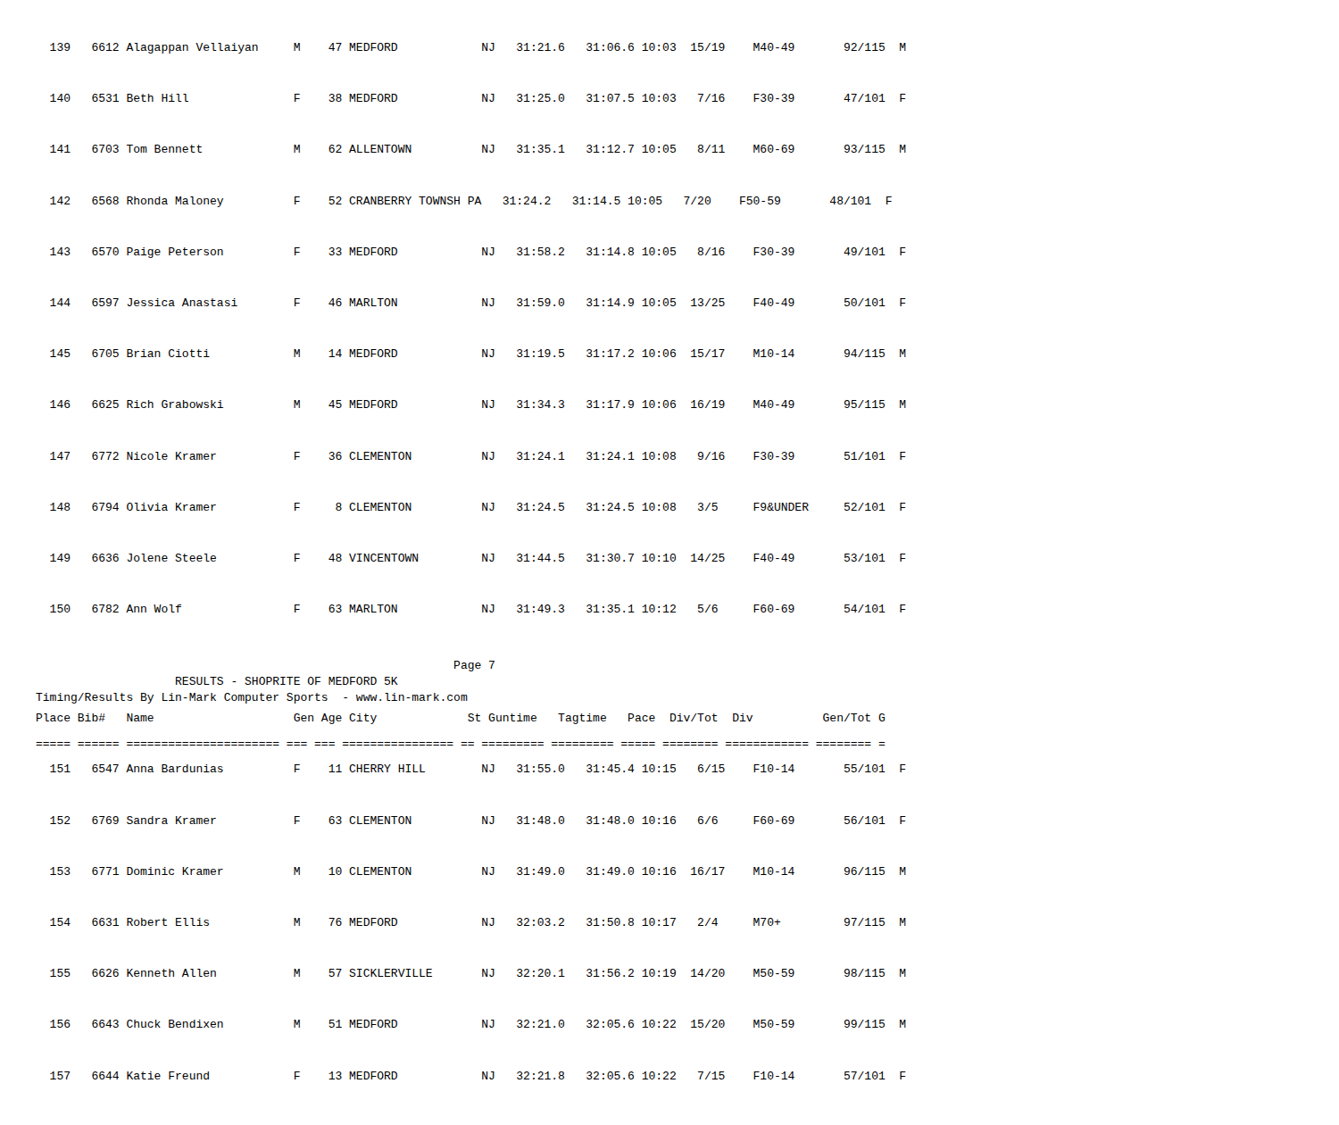139   6612 Alagappan Vellaiyan     M    47 MEDFORD            NJ   31:21.6   31:06.6 10:03  15/19    M40-49       92/115  M

  140   6531 Beth Hill               F    38 MEDFORD            NJ   31:25.0   31:07.5 10:03   7/16    F30-39       47/101  F

  141   6703 Tom Bennett             M    62 ALLENTOWN          NJ   31:35.1   31:12.7 10:05   8/11    M60-69       93/115  M

  142   6568 Rhonda Maloney          F    52 CRANBERRY TOWNSH PA   31:24.2   31:14.5 10:05   7/20    F50-59       48/101  F

  143   6570 Paige Peterson          F    33 MEDFORD            NJ   31:58.2   31:14.8 10:05   8/16    F30-39       49/101  F

  144   6597 Jessica Anastasi        F    46 MARLTON            NJ   31:59.0   31:14.9 10:05  13/25    F40-49       50/101  F

  145   6705 Brian Ciotti            M    14 MEDFORD            NJ   31:19.5   31:17.2 10:06  15/17    M10-14       94/115  M

  146   6625 Rich Grabowski          M    45 MEDFORD            NJ   31:34.3   31:17.9 10:06  16/19    M40-49       95/115  M

  147   6772 Nicole Kramer           F    36 CLEMENTON          NJ   31:24.1   31:24.1 10:08   9/16    F30-39       51/101  F

  148   6794 Olivia Kramer           F     8 CLEMENTON          NJ   31:24.5   31:24.5 10:08   3/5     F9&UNDER     52/101  F

  149   6636 Jolene Steele           F    48 VINCENTOWN         NJ   31:44.5   31:30.7 10:10  14/25    F40-49       53/101  F

  150   6782 Ann Wolf                F    63 MARLTON            NJ   31:49.3   31:35.1 10:12   5/6     F60-69       54/101  F
                                                            Page 7
                    RESULTS - SHOPRITE OF MEDFORD 5K
Timing/Results By Lin-Mark Computer Sports  - www.lin-mark.com
Place Bib#   Name                    Gen Age City             St Guntime   Tagtime   Pace  Div/Tot  Div          Gen/Tot G
===== ====== ====================== === === ================ == ========= ========= ===== ======== ============ ======== =
  151   6547 Anna Bardunias          F    11 CHERRY HILL        NJ   31:55.0   31:45.4 10:15   6/15    F10-14       55/101  F

  152   6769 Sandra Kramer           F    63 CLEMENTON          NJ   31:48.0   31:48.0 10:16   6/6     F60-69       56/101  F

  153   6771 Dominic Kramer          M    10 CLEMENTON          NJ   31:49.0   31:49.0 10:16  16/17    M10-14       96/115  M

  154   6631 Robert Ellis            M    76 MEDFORD            NJ   32:03.2   31:50.8 10:17   2/4     M70+         97/115  M

  155   6626 Kenneth Allen           M    57 SICKLERVILLE       NJ   32:20.1   31:56.2 10:19  14/20    M50-59       98/115  M

  156   6643 Chuck Bendixen          M    51 MEDFORD            NJ   32:21.0   32:05.6 10:22  15/20    M50-59       99/115  M

  157   6644 Katie Freund            F    13 MEDFORD            NJ   32:21.8   32:05.6 10:22   7/15    F10-14       57/101  F